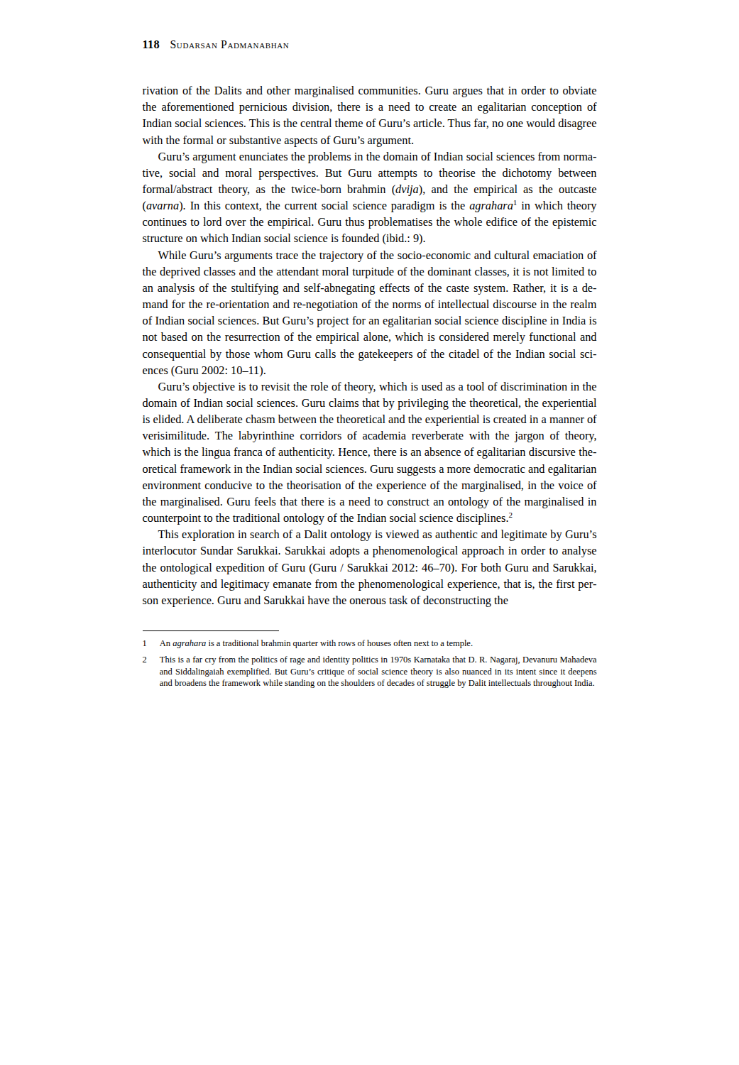118 Sudarsan Padmanabhan
rivation of the Dalits and other marginalised communities. Guru argues that in order to obviate the aforementioned pernicious division, there is a need to create an egalitarian conception of Indian social sciences. This is the central theme of Guru’s article. Thus far, no one would disagree with the formal or substantive aspects of Guru’s argument.
Guru’s argument enunciates the problems in the domain of Indian social sciences from normative, social and moral perspectives. But Guru attempts to theorise the dichotomy between formal/abstract theory, as the twice-born brahmin (dvija), and the empirical as the outcaste (avarna). In this context, the current social science paradigm is the agrahara1 in which theory continues to lord over the empirical. Guru thus problematises the whole edifice of the epistemic structure on which Indian social science is founded (ibid.: 9).
While Guru’s arguments trace the trajectory of the socio-economic and cultural emaciation of the deprived classes and the attendant moral turpitude of the dominant classes, it is not limited to an analysis of the stultifying and self-abnegating effects of the caste system. Rather, it is a demand for the re-orientation and re-negotiation of the norms of intellectual discourse in the realm of Indian social sciences. But Guru’s project for an egalitarian social science discipline in India is not based on the resurrection of the empirical alone, which is considered merely functional and consequential by those whom Guru calls the gatekeepers of the citadel of the Indian social sciences (Guru 2002: 10–11).
Guru’s objective is to revisit the role of theory, which is used as a tool of discrimination in the domain of Indian social sciences. Guru claims that by privileging the theoretical, the experiential is elided. A deliberate chasm between the theoretical and the experiential is created in a manner of verisimilitude. The labyrinthine corridors of academia reverberate with the jargon of theory, which is the lingua franca of authenticity. Hence, there is an absence of egalitarian discursive theoretical framework in the Indian social sciences. Guru suggests a more democratic and egalitarian environment conducive to the theorisation of the experience of the marginalised, in the voice of the marginalised. Guru feels that there is a need to construct an ontology of the marginalised in counterpoint to the traditional ontology of the Indian social science disciplines.2
This exploration in search of a Dalit ontology is viewed as authentic and legitimate by Guru’s interlocutor Sundar Sarukkai. Sarukkai adopts a phenomenological approach in order to analyse the ontological expedition of Guru (Guru / Sarukkai 2012: 46–70). For both Guru and Sarukkai, authenticity and legitimacy emanate from the phenomenological experience, that is, the first person experience. Guru and Sarukkai have the onerous task of deconstructing the
1 An agrahara is a traditional brahmin quarter with rows of houses often next to a temple.
2 This is a far cry from the politics of rage and identity politics in 1970s Karnataka that D. R. Nagaraj, Devanuru Mahadeva and Siddalingaiah exemplified. But Guru’s critique of social science theory is also nuanced in its intent since it deepens and broadens the framework while standing on the shoulders of decades of struggle by Dalit intellectuals throughout India.